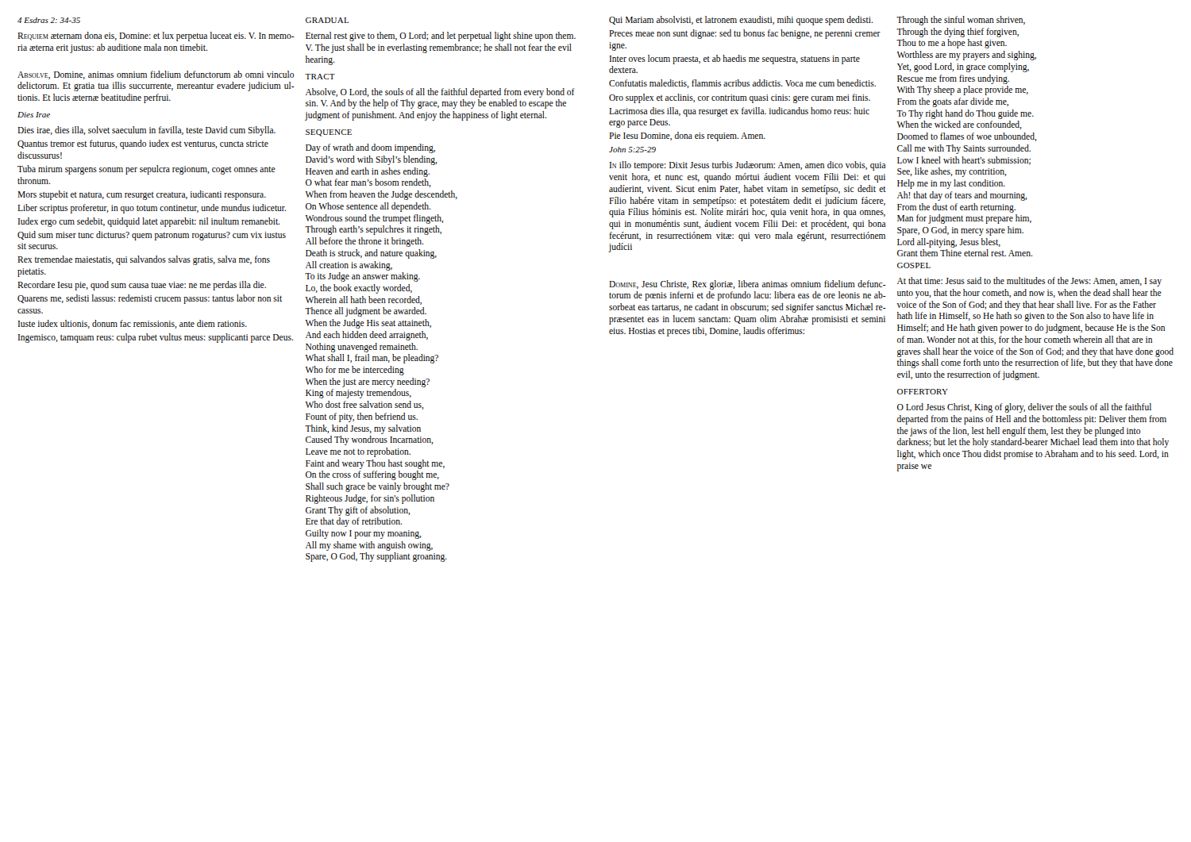4 Esdras 2: 34-35
Requiem æternam dona eis, Domine: et lux perpetua luceat eis. V. In memoria æterna erit justus: ab auditione mala non timebit.
Absolve, Domine, animas omnium fidelium defunctorum ab omni vinculo delictorum. Et gratia tua illis succurrente, mereantur evadere judicium ultionis. Et lucis æternæ beatitudine perfrui.
Dies Irae
Dies irae, dies illa, solvet saeculum in favilla, teste David cum Sibylla.
Quantus tremor est futurus, quando iudex est venturus, cuncta stricte discussurus!
Tuba mirum spargens sonum per sepulcra regionum, coget omnes ante thronum.
Mors stupebit et natura, cum resurget creatura, iudicanti responsura.
Liber scriptus proferetur, in quo totum continetur, unde mundus iudicetur.
Iudex ergo cum sedebit, quidquid latet apparebit: nil inultum remanebit.
Quid sum miser tunc dicturus? quem patronum rogaturus? cum vix iustus sit securus.
Rex tremendae maiestatis, qui salvandos salvas gratis, salva me, fons pietatis.
Recordare Iesu pie, quod sum causa tuae viae: ne me perdas illa die.
Quarens me, sedisti lassus: redemisti crucem passus: tantus labor non sit cassus.
Iuste iudex ultionis, donum fac remissionis, ante diem rationis.
Ingemisco, tamquam reus: culpa rubet vultus meus: supplicanti parce Deus.
GRADUAL
Eternal rest give to them, O Lord; and let perpetual light shine upon them. V. The just shall be in everlasting remembrance; he shall not fear the evil hearing.
TRACT
Absolve, O Lord, the souls of all the faithful departed from every bond of sin. V. And by the help of Thy grace, may they be enabled to escape the judgment of punishment. And enjoy the happiness of light eternal.
SEQUENCE
Day of wrath and doom impending,
David’s word with Sibyl’s blending,
Heaven and earth in ashes ending.
O what fear man’s bosom rendeth,
When from heaven the Judge descendeth,
On Whose sentence all dependeth.
Wondrous sound the trumpet flingeth,
Through earth’s sepulchres it ringeth,
All before the throne it bringeth.
Death is struck, and nature quaking,
All creation is awaking,
To its Judge an answer making.
Lo, the book exactly worded,
Wherein all hath been recorded,
Thence all judgment be awarded.
When the Judge His seat attaineth,
And each hidden deed arraigneth,
Nothing unavenged remaineth.
What shall I, frail man, be pleading?
Who for me be interceding
When the just are mercy needing?
King of majesty tremendous,
Who dost free salvation send us,
Fount of pity, then befriend us.
Think, kind Jesus, my salvation
Caused Thy wondrous Incarnation,
Leave me not to reprobation.
Faint and weary Thou hast sought me,
On the cross of suffering bought me,
Shall such grace be vainly brought me?
Righteous Judge, for sin's pollution
Grant Thy gift of absolution,
Ere that day of retribution.
Guilty now I pour my moaning,
All my shame with anguish owing,
Spare, O God, Thy suppliant groaning.
Qui Mariam absolvisti, et latronem exaudisti, mihi quoque spem dedisti.
Preces meae non sunt dignae: sed tu bonus fac benigne, ne perenni cremer igne.
Inter oves locum praesta, et ab haedis me sequestra, statuens in parte dextera.
Confutatis maledictis, flammis acribus addictis. Voca me cum benedictis.
Oro supplex et acclinis, cor contritum quasi cinis: gere curam mei finis.
Lacrimosa dies illa, qua resurget ex favilla. iudicandus homo reus: huic ergo parce Deus.
Pie Iesu Domine, dona eis requiem. Amen.
John 5:25-29
In illo tempore: Dixit Jesus turbis Judæorum: Amen, amen dico vobis, quia venit hora, et nunc est, quando mórtui áudient vocem Fílii Dei: et qui audíerint, vivent. Sicut enim Pater, habet vitam in semetípso, sic dedit et Fílio habére vitam in sempetípso: et potestátem dedit ei judícium fácere, quia Fílius hóminis est. Nolíte mirári hoc, quia venit hora, in qua omnes, qui in monuméntis sunt, áudient vocem Fílii Dei: et procédent, qui bona fecérunt, in resurrectiónem vitæ: qui vero mala egérunt, resurrectiónem judícii
Domine, Jesu Christe, Rex gloriæ, libera animas omnium fidelium defunctorum de pœnis inferni et de profundo lacu: libera eas de ore leonis ne absorbeat eas tartarus, ne cadant in obscurum; sed signifer sanctus Michæl repræsentet eas in lucem sanctam: Quam olim Abrahæ promisisti et semini eius. Hostias et preces tibi, Domine, laudis offerimus:
Through the sinful woman shriven,
Through the dying thief forgiven,
Thou to me a hope hast given.
Worthless are my prayers and sighing,
Yet, good Lord, in grace complying,
Rescue me from fires undying.
With Thy sheep a place provide me,
From the goats afar divide me,
To Thy right hand do Thou guide me.
When the wicked are confounded,
Doomed to flames of woe unbounded,
Call me with Thy Saints surrounded.
Low I kneel with heart's submission;
See, like ashes, my contrition,
Help me in my last condition.
Ah! that day of tears and mourning,
From the dust of earth returning.
Man for judgment must prepare him,
Spare, O God, in mercy spare him.
Lord all-pitying, Jesus blest,
Grant them Thine eternal rest. Amen.
GOSPEL
At that time: Jesus said to the multitudes of the Jews: Amen, amen, I say unto you, that the hour cometh, and now is, when the dead shall hear the voice of the Son of God; and they that hear shall live. For as the Father hath life in Himself, so He hath so given to the Son also to have life in Himself; and He hath given power to do judgment, because He is the Son of man. Wonder not at this, for the hour cometh wherein all that are in graves shall hear the voice of the Son of God; and they that have done good things shall come forth unto the resurrection of life, but they that have done evil, unto the resurrection of judgment.
OFFERTORY
O Lord Jesus Christ, King of glory, deliver the souls of all the faithful departed from the pains of Hell and the bottomless pit: Deliver them from the jaws of the lion, lest hell engulf them, lest they be plunged into darkness; but let the holy standard-bearer Michael lead them into that holy light, which once Thou didst promise to Abraham and to his seed. Lord, in praise we